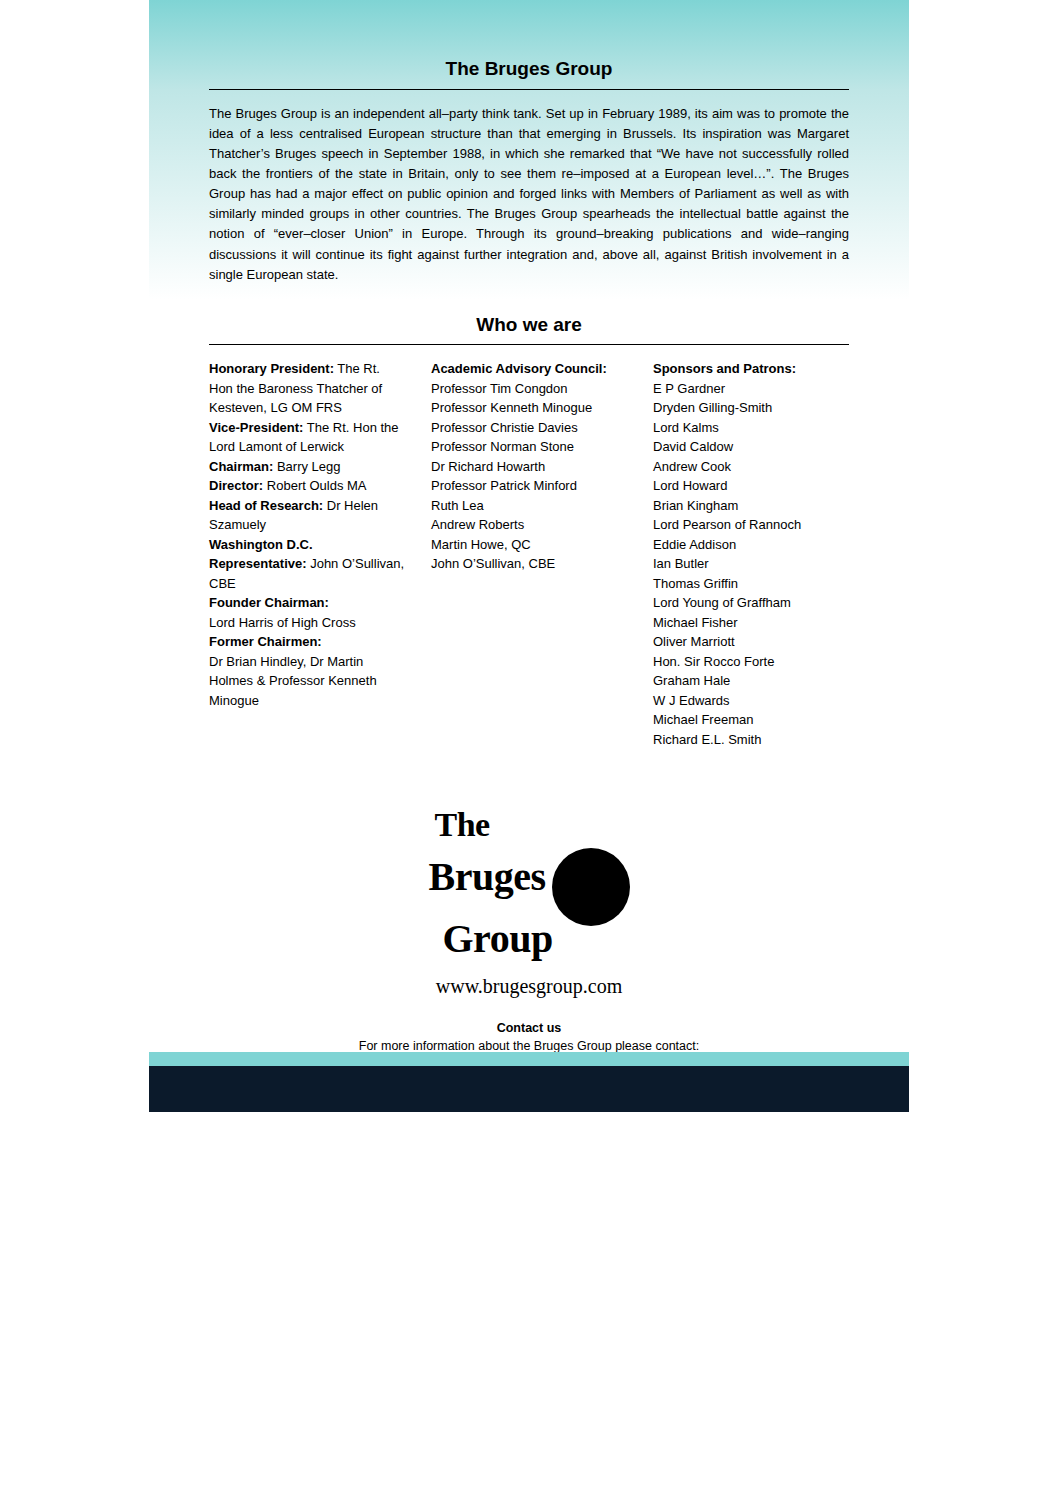The Bruges Group
The Bruges Group is an independent all–party think tank. Set up in February 1989, its aim was to promote the idea of a less centralised European structure than that emerging in Brussels. Its inspiration was Margaret Thatcher’s Bruges speech in September 1988, in which she remarked that “We have not successfully rolled back the frontiers of the state in Britain, only to see them re–imposed at a European level…”. The Bruges Group has had a major effect on public opinion and forged links with Members of Parliament as well as with similarly minded groups in other countries. The Bruges Group spearheads the intellectual battle against the notion of “ever–closer Union” in Europe. Through its ground–breaking publications and wide–ranging discussions it will continue its fight against further integration and, above all, against British involvement in a single European state.
Who we are
Honorary President: The Rt. Hon the Baroness Thatcher of Kesteven, LG OM FRS
Vice-President: The Rt. Hon the Lord Lamont of Lerwick
Chairman: Barry Legg
Director: Robert Oulds MA
Head of Research: Dr Helen Szamuely
Washington D.C. Representative: John O’Sullivan, CBE
Founder Chairman:
Lord Harris of High Cross
Former Chairmen:
Dr Brian Hindley, Dr Martin Holmes & Professor Kenneth Minogue
Academic Advisory Council:
Professor Tim Congdon
Professor Kenneth Minogue
Professor Christie Davies
Professor Norman Stone
Dr Richard Howarth
Professor Patrick Minford
Ruth Lea
Andrew Roberts
Martin Howe, QC
John O’Sullivan, CBE
Sponsors and Patrons:
E P Gardner
Dryden Gilling-Smith
Lord Kalms
David Caldow
Andrew Cook
Lord Howard
Brian Kingham
Lord Pearson of Rannoch
Eddie Addison
Ian Butler
Thomas Griffin
Lord Young of Graffham
Michael Fisher
Oliver Marriott
Hon. Sir Rocco Forte
Graham Hale
W J Edwards
Michael Freeman
Richard E.L. Smith
The Bruges Group
www.brugesgroup.com
Contact us
For more information about the Bruges Group please contact:
Robert Oulds, Director
The Bruges Group, 214 Linen Hall, 162-168 Regent Street, London W1B 5TB
Tel: +44 (0)20 7287 4414 Email: info@brugesgroup.com